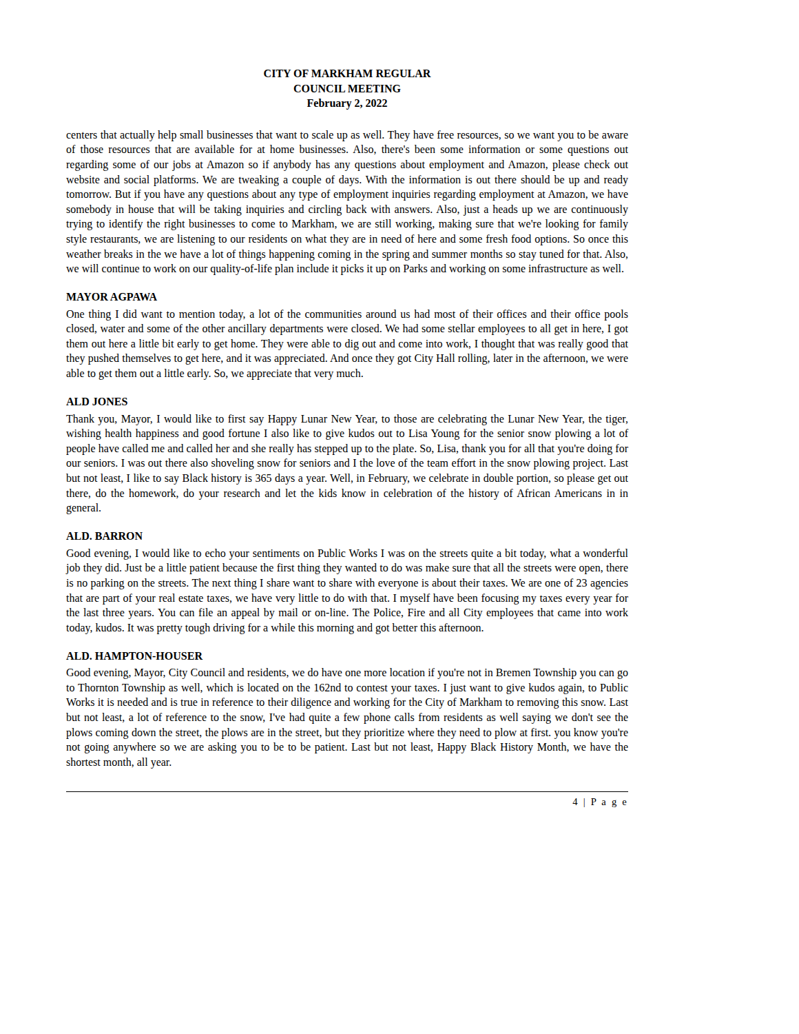CITY OF MARKHAM REGULAR COUNCIL MEETING February 2, 2022
centers that actually help small businesses that want to scale up as well. They have free resources, so we want you to be aware of those resources that are available for at home businesses. Also, there's been some information or some questions out regarding some of our jobs at Amazon so if anybody has any questions about employment and Amazon, please check out website and social platforms. We are tweaking a couple of days. With the information is out there should be up and ready tomorrow. But if you have any questions about any type of employment inquiries regarding employment at Amazon, we have somebody in house that will be taking inquiries and circling back with answers. Also, just a heads up we are continuously trying to identify the right businesses to come to Markham, we are still working, making sure that we're looking for family style restaurants, we are listening to our residents on what they are in need of here and some fresh food options. So once this weather breaks in the we have a lot of things happening coming in the spring and summer months so stay tuned for that. Also, we will continue to work on our quality-of-life plan include it picks it up on Parks and working on some infrastructure as well.
MAYOR AGPAWA
One thing I did want to mention today, a lot of the communities around us had most of their offices and their office pools closed, water and some of the other ancillary departments were closed. We had some stellar employees to all get in here, I got them out here a little bit early to get home. They were able to dig out and come into work, I thought that was really good that they pushed themselves to get here, and it was appreciated. And once they got City Hall rolling, later in the afternoon, we were able to get them out a little early. So, we appreciate that very much.
ALD JONES
Thank you, Mayor, I would like to first say Happy Lunar New Year, to those are celebrating the Lunar New Year, the tiger, wishing health happiness and good fortune I also like to give kudos out to Lisa Young for the senior snow plowing a lot of people have called me and called her and she really has stepped up to the plate. So, Lisa, thank you for all that you're doing for our seniors. I was out there also shoveling snow for seniors and I the love of the team effort in the snow plowing project. Last but not least, I like to say Black history is 365 days a year. Well, in February, we celebrate in double portion, so please get out there, do the homework, do your research and let the kids know in celebration of the history of African Americans in in general.
ALD. BARRON
Good evening, I would like to echo your sentiments on Public Works I was on the streets quite a bit today, what a wonderful job they did. Just be a little patient because the first thing they wanted to do was make sure that all the streets were open, there is no parking on the streets. The next thing I share want to share with everyone is about their taxes. We are one of 23 agencies that are part of your real estate taxes, we have very little to do with that. I myself have been focusing my taxes every year for the last three years. You can file an appeal by mail or on-line. The Police, Fire and all City employees that came into work today, kudos. It was pretty tough driving for a while this morning and got better this afternoon.
ALD. HAMPTON-HOUSER
Good evening, Mayor, City Council and residents, we do have one more location if you're not in Bremen Township you can go to Thornton Township as well, which is located on the 162nd to contest your taxes. I just want to give kudos again, to Public Works it is needed and is true in reference to their diligence and working for the City of Markham to removing this snow. Last but not least, a lot of reference to the snow, I've had quite a few phone calls from residents as well saying we don't see the plows coming down the street, the plows are in the street, but they prioritize where they need to plow at first. you know you're not going anywhere so we are asking you to be to be patient. Last but not least, Happy Black History Month, we have the shortest month, all year.
4 | P a g e